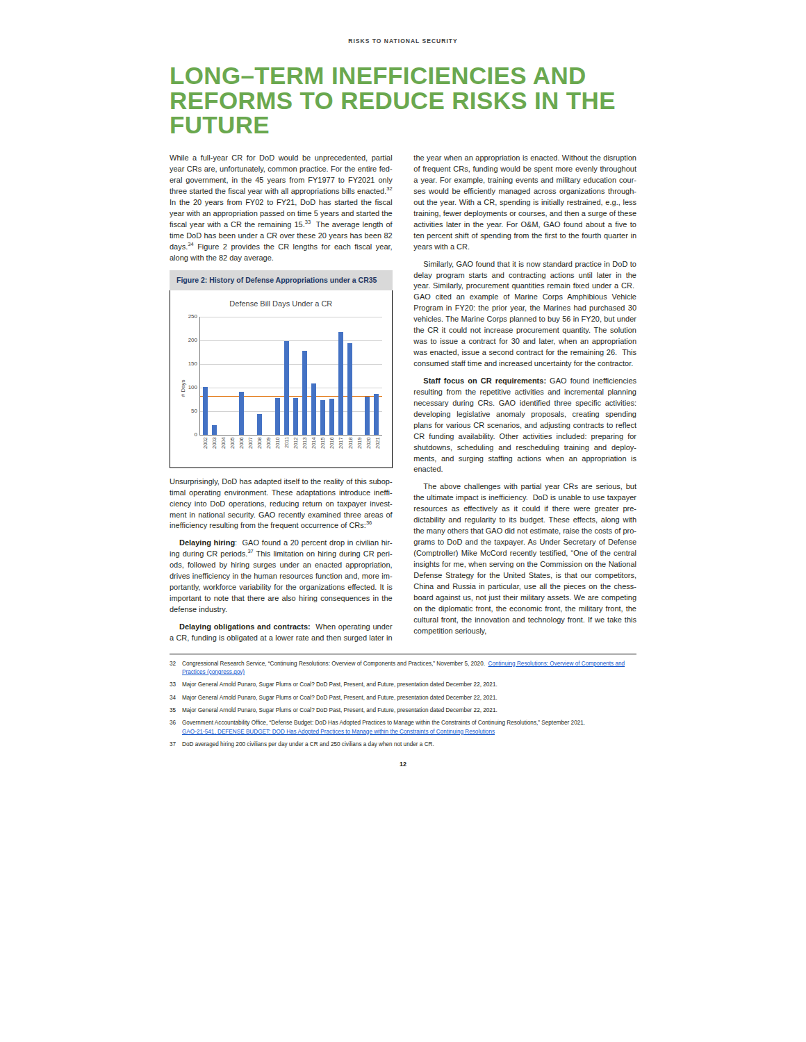Risks to National Security
Long–Term Inefficiencies and Reforms to Reduce Risks in the Future
While a full-year CR for DoD would be unprecedented, partial year CRs are, unfortunately, common practice. For the entire federal government, in the 45 years from FY1977 to FY2021 only three started the fiscal year with all appropriations bills enacted.32 In the 20 years from FY02 to FY21, DoD has started the fiscal year with an appropriation passed on time 5 years and started the fiscal year with a CR the remaining 15.33 The average length of time DoD has been under a CR over these 20 years has been 82 days.34 Figure 2 provides the CR lengths for each fiscal year, along with the 82 day average.
Figure 2: History of Defense Appropriations under a CR35
Defense Bill Days Under a CR
# Days
250
200
150
100
50
0
2002 2003 2004 2005 2006 2007 2008 2009 2010 2011 2012 2013 2014 2015 2016 2017 2018 2019 2020 2021
Unsurprisingly, DoD has adapted itself to the reality of this suboptimal operating environment. These adaptations introduce inefficiency into DoD operations, reducing return on taxpayer investment in national security. GAO recently examined three areas of inefficiency resulting from the frequent occurrence of CRs:36
Delaying hiring: GAO found a 20 percent drop in civilian hiring during CR periods.37 This limitation on hiring during CR periods, followed by hiring surges under an enacted appropriation, drives inefficiency in the human resources function and, more importantly, workforce variability for the organizations effected. It is important to note that there are also hiring consequences in the defense industry.
Delaying obligations and contracts: When operating under a CR, funding is obligated at a lower rate and then surged later in the year when an appropriation is enacted. Without the disruption of frequent CRs, funding would be spent more evenly throughout a year. For example, training events and military education courses would be efficiently managed across organizations throughout the year. With a CR, spending is initially restrained, e.g., less training, fewer deployments or courses, and then a surge of these activities later in the year. For O&M, GAO found about a five to ten percent shift of spending from the first to the fourth quarter in years with a CR.
Similarly, GAO found that it is now standard practice in DoD to delay program starts and contracting actions until later in the year. Similarly, procurement quantities remain fixed under a CR. GAO cited an example of Marine Corps Amphibious Vehicle Program in FY20: the prior year, the Marines had purchased 30 vehicles. The Marine Corps planned to buy 56 in FY20, but under the CR it could not increase procurement quantity. The solution was to issue a contract for 30 and later, when an appropriation was enacted, issue a second contract for the remaining 26. This consumed staff time and increased uncertainty for the contractor.
Staff focus on CR requirements: GAO found inefficiencies resulting from the repetitive activities and incremental planning necessary during CRs. GAO identified three specific activities: developing legislative anomaly proposals, creating spending plans for various CR scenarios, and adjusting contracts to reflect CR funding availability. Other activities included: preparing for shutdowns, scheduling and rescheduling training and deployments, and surging staffing actions when an appropriation is enacted.
The above challenges with partial year CRs are serious, but the ultimate impact is inefficiency. DoD is unable to use taxpayer resources as effectively as it could if there were greater predictability and regularity to its budget. These effects, along with the many others that GAO did not estimate, raise the costs of programs to DoD and the taxpayer. As Under Secretary of Defense (Comptroller) Mike McCord recently testified, “One of the central insights for me, when serving on the Commission on the National Defense Strategy for the United States, is that our competitors, China and Russia in particular, use all the pieces on the chessboard against us, not just their military assets. We are competing on the diplomatic front, the economic front, the military front, the cultural front, the innovation and technology front. If we take this competition seriously,
32 Congressional Research Service, “Continuing Resolutions: Overview of Components and Practices,” November 5, 2020. Continuing Resolutions: Overview of Components and Practices (congress.gov)
33 Major General Arnold Punaro, Sugar Plums or Coal? DoD Past, Present, and Future, presentation dated December 22, 2021.
34 Major General Arnold Punaro, Sugar Plums or Coal? DoD Past, Present, and Future, presentation dated December 22, 2021.
35 Major General Arnold Punaro, Sugar Plums or Coal? DoD Past, Present, and Future, presentation dated December 22, 2021.
36 Government Accountability Office, “Defense Budget: DoD Has Adopted Practices to Manage within the Constraints of Continuing Resolutions,” September 2021.
GAO-21-541, DEFENSE BUDGET: DOD Has Adopted Practices to Manage within the Constraints of Continuing Resolutions
37 DoD averaged hiring 200 civilians per day under a CR and 250 civilians a day when not under a CR.
12